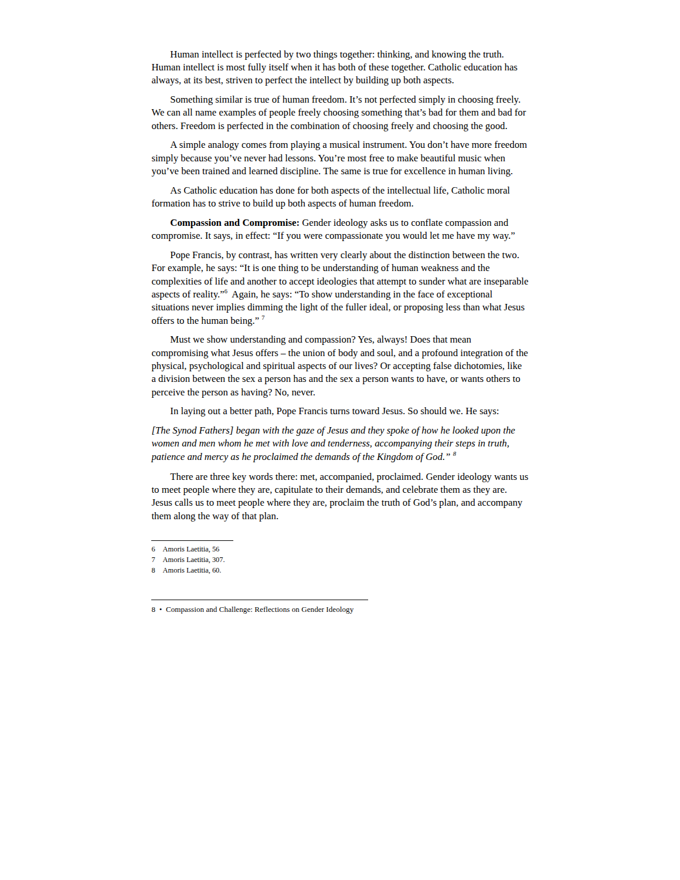Human intellect is perfected by two things together: thinking, and knowing the truth. Human intellect is most fully itself when it has both of these together. Catholic education has always, at its best, striven to perfect the intellect by building up both aspects.
Something similar is true of human freedom. It’s not perfected simply in choosing freely. We can all name examples of people freely choosing something that’s bad for them and bad for others. Freedom is perfected in the combination of choosing freely and choosing the good.
A simple analogy comes from playing a musical instrument. You don’t have more freedom simply because you’ve never had lessons. You’re most free to make beautiful music when you’ve been trained and learned discipline. The same is true for excellence in human living.
As Catholic education has done for both aspects of the intellectual life, Catholic moral formation has to strive to build up both aspects of human freedom.
Compassion and Compromise: Gender ideology asks us to conflate compassion and compromise. It says, in effect: “If you were compassionate you would let me have my way.”
Pope Francis, by contrast, has written very clearly about the distinction between the two. For example, he says: “It is one thing to be understanding of human weakness and the complexities of life and another to accept ideologies that attempt to sunder what are inseparable aspects of reality.”6 Again, he says: “To show understanding in the face of exceptional situations never implies dimming the light of the fuller ideal, or proposing less than what Jesus offers to the human being.” 7
Must we show understanding and compassion? Yes, always! Does that mean compromising what Jesus offers – the union of body and soul, and a profound integration of the physical, psychological and spiritual aspects of our lives? Or accepting false dichotomies, like a division between the sex a person has and the sex a person wants to have, or wants others to perceive the person as having? No, never.
In laying out a better path, Pope Francis turns toward Jesus. So should we. He says:
[The Synod Fathers] began with the gaze of Jesus and they spoke of how he looked upon the women and men whom he met with love and tenderness, accompanying their steps in truth, patience and mercy as he proclaimed the demands of the Kingdom of God.” 8
There are three key words there: met, accompanied, proclaimed. Gender ideology wants us to meet people where they are, capitulate to their demands, and celebrate them as they are. Jesus calls us to meet people where they are, proclaim the truth of God’s plan, and accompany them along the way of that plan.
6 Amoris Laetitia, 56
7 Amoris Laetitia, 307.
8 Amoris Laetitia, 60.
8 • Compassion and Challenge: Reflections on Gender Ideology